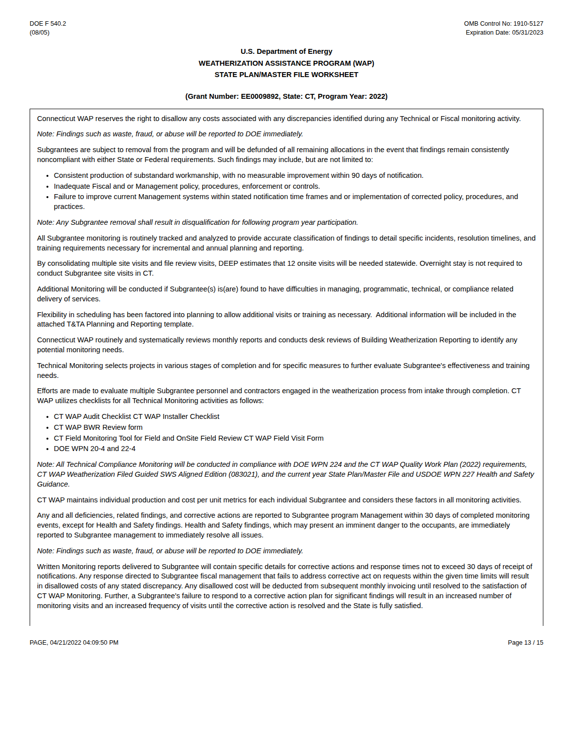DOE F 540.2
(08/05)
OMB Control No: 1910-5127
Expiration Date: 05/31/2023
U.S. Department of Energy
WEATHERIZATION ASSISTANCE PROGRAM (WAP)
STATE PLAN/MASTER FILE WORKSHEET
(Grant Number: EE0009892, State: CT, Program Year: 2022)
Connecticut WAP reserves the right to disallow any costs associated with any discrepancies identified during any Technical or Fiscal monitoring activity.
Note: Findings such as waste, fraud, or abuse will be reported to DOE immediately.
Subgrantees are subject to removal from the program and will be defunded of all remaining allocations in the event that findings remain consistently noncompliant with either State or Federal requirements. Such findings may include, but are not limited to:
Consistent production of substandard workmanship, with no measurable improvement within 90 days of notification.
Inadequate Fiscal and or Management policy, procedures, enforcement or controls.
Failure to improve current Management systems within stated notification time frames and or implementation of corrected policy, procedures, and practices.
Note: Any Subgrantee removal shall result in disqualification for following program year participation.
All Subgrantee monitoring is routinely tracked and analyzed to provide accurate classification of findings to detail specific incidents, resolution timelines, and training requirements necessary for incremental and annual planning and reporting.
By consolidating multiple site visits and file review visits, DEEP estimates that 12 onsite visits will be needed statewide. Overnight stay is not required to conduct Subgrantee site visits in CT.
Additional Monitoring will be conducted if Subgrantee(s) is(are) found to have difficulties in managing, programmatic, technical, or compliance related delivery of services.
Flexibility in scheduling has been factored into planning to allow additional visits or training as necessary. Additional information will be included in the attached T&TA Planning and Reporting template.
Connecticut WAP routinely and systematically reviews monthly reports and conducts desk reviews of Building Weatherization Reporting to identify any potential monitoring needs.
Technical Monitoring selects projects in various stages of completion and for specific measures to further evaluate Subgrantee's effectiveness and training needs.
Efforts are made to evaluate multiple Subgrantee personnel and contractors engaged in the weatherization process from intake through completion. CT WAP utilizes checklists for all Technical Monitoring activities as follows:
CT WAP Audit Checklist CT WAP Installer Checklist
CT WAP BWR Review form
CT Field Monitoring Tool for Field and OnSite Field Review CT WAP Field Visit Form
DOE WPN 20-4 and 22-4
Note: All Technical Compliance Monitoring will be conducted in compliance with DOE WPN 224 and the CT WAP Quality Work Plan (2022) requirements, CT WAP Weatherization Filed Guided SWS Aligned Edition (083021), and the current year State Plan/Master File and USDOE WPN 227 Health and Safety Guidance.
CT WAP maintains individual production and cost per unit metrics for each individual Subgrantee and considers these factors in all monitoring activities.
Any and all deficiencies, related findings, and corrective actions are reported to Subgrantee program Management within 30 days of completed monitoring events, except for Health and Safety findings. Health and Safety findings, which may present an imminent danger to the occupants, are immediately reported to Subgrantee management to immediately resolve all issues.
Note: Findings such as waste, fraud, or abuse will be reported to DOE immediately.
Written Monitoring reports delivered to Subgrantee will contain specific details for corrective actions and response times not to exceed 30 days of receipt of notifications. Any response directed to Subgrantee fiscal management that fails to address corrective act on requests within the given time limits will result in disallowed costs of any stated discrepancy. Any disallowed cost will be deducted from subsequent monthly invoicing until resolved to the satisfaction of CT WAP Monitoring. Further, a Subgrantee's failure to respond to a corrective action plan for significant findings will result in an increased number of monitoring visits and an increased frequency of visits until the corrective action is resolved and the State is fully satisfied.
PAGE, 04/21/2022 04:09:50 PM
Page 13 / 15